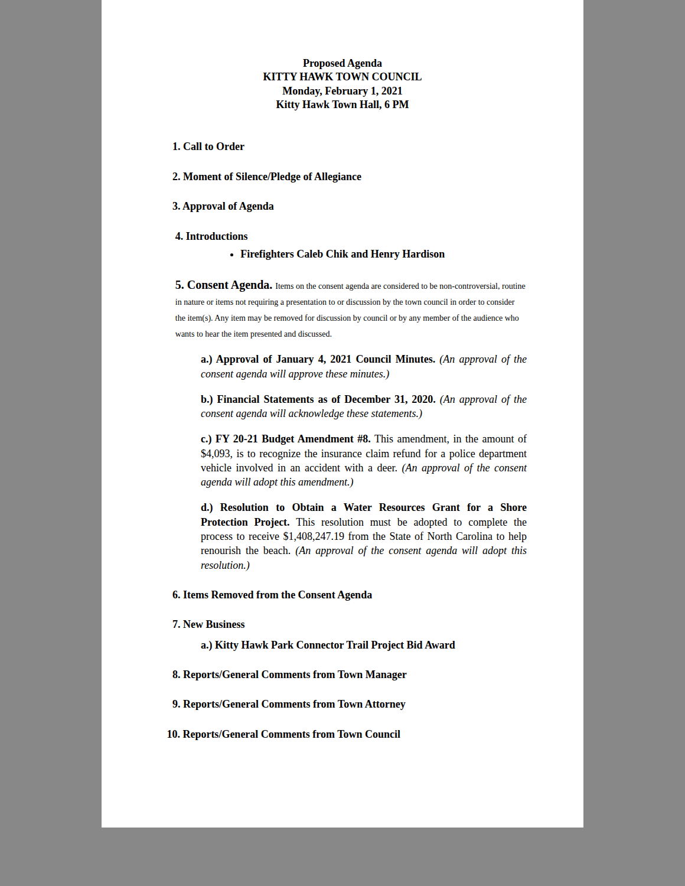Proposed Agenda
KITTY HAWK TOWN COUNCIL
Monday, February 1, 2021
Kitty Hawk Town Hall, 6 PM
1. Call to Order
2. Moment of Silence/Pledge of Allegiance
3. Approval of Agenda
4. Introductions
Firefighters Caleb Chik and Henry Hardison
5. Consent Agenda. Items on the consent agenda are considered to be non-controversial, routine in nature or items not requiring a presentation to or discussion by the town council in order to consider the item(s). Any item may be removed for discussion by council or by any member of the audience who wants to hear the item presented and discussed.
a.) Approval of January 4, 2021 Council Minutes. (An approval of the consent agenda will approve these minutes.)
b.) Financial Statements as of December 31, 2020. (An approval of the consent agenda will acknowledge these statements.)
c.) FY 20-21 Budget Amendment #8. This amendment, in the amount of $4,093, is to recognize the insurance claim refund for a police department vehicle involved in an accident with a deer. (An approval of the consent agenda will adopt this amendment.)
d.) Resolution to Obtain a Water Resources Grant for a Shore Protection Project. This resolution must be adopted to complete the process to receive $1,408,247.19 from the State of North Carolina to help renourish the beach. (An approval of the consent agenda will adopt this resolution.)
6. Items Removed from the Consent Agenda
7. New Business
a.) Kitty Hawk Park Connector Trail Project Bid Award
8. Reports/General Comments from Town Manager
9. Reports/General Comments from Town Attorney
10. Reports/General Comments from Town Council